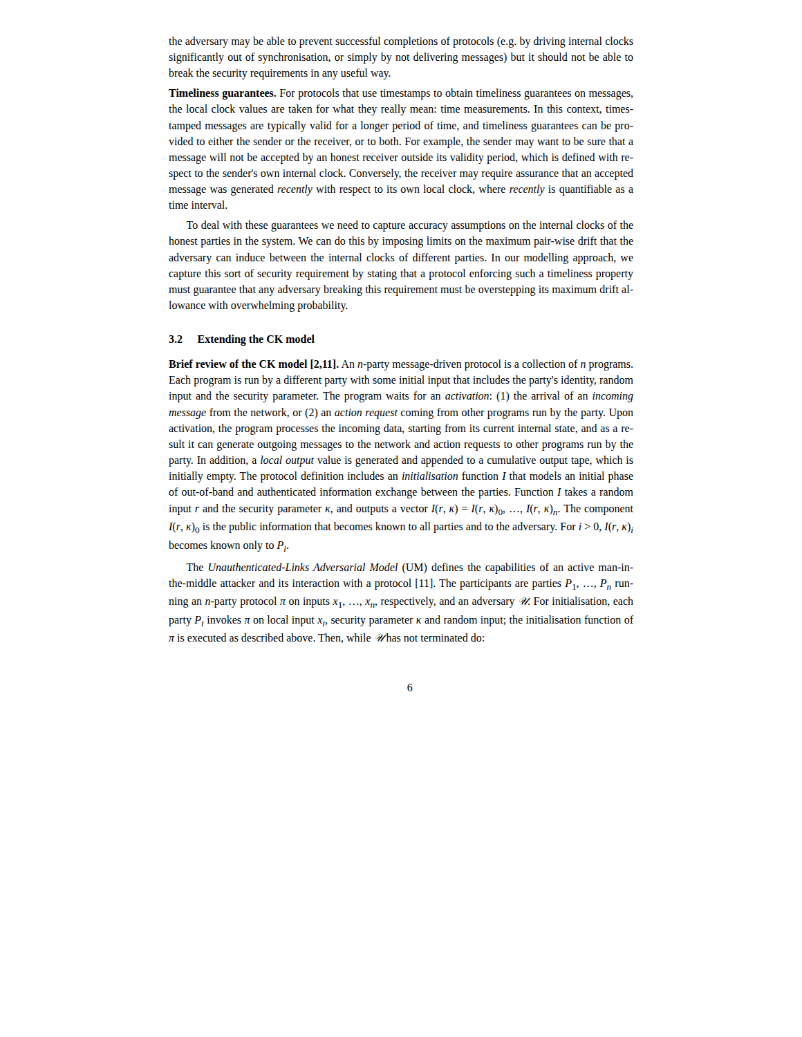the adversary may be able to prevent successful completions of protocols (e.g. by driving internal clocks significantly out of synchronisation, or simply by not delivering messages) but it should not be able to break the security requirements in any useful way.
Timeliness guarantees. For protocols that use timestamps to obtain timeliness guarantees on messages, the local clock values are taken for what they really mean: time measurements. In this context, timestamped messages are typically valid for a longer period of time, and timeliness guarantees can be provided to either the sender or the receiver, or to both. For example, the sender may want to be sure that a message will not be accepted by an honest receiver outside its validity period, which is defined with respect to the sender's own internal clock. Conversely, the receiver may require assurance that an accepted message was generated recently with respect to its own local clock, where recently is quantifiable as a time interval.
To deal with these guarantees we need to capture accuracy assumptions on the internal clocks of the honest parties in the system. We can do this by imposing limits on the maximum pair-wise drift that the adversary can induce between the internal clocks of different parties. In our modelling approach, we capture this sort of security requirement by stating that a protocol enforcing such a timeliness property must guarantee that any adversary breaking this requirement must be overstepping its maximum drift allowance with overwhelming probability.
3.2 Extending the CK model
Brief review of the CK model [2,11]. An n-party message-driven protocol is a collection of n programs. Each program is run by a different party with some initial input that includes the party's identity, random input and the security parameter. The program waits for an activation: (1) the arrival of an incoming message from the network, or (2) an action request coming from other programs run by the party. Upon activation, the program processes the incoming data, starting from its current internal state, and as a result it can generate outgoing messages to the network and action requests to other programs run by the party. In addition, a local output value is generated and appended to a cumulative output tape, which is initially empty. The protocol definition includes an initialisation function I that models an initial phase of out-of-band and authenticated information exchange between the parties. Function I takes a random input r and the security parameter κ, and outputs a vector I(r, κ) = I(r, κ)0, …, I(r, κ)n. The component I(r, κ)0 is the public information that becomes known to all parties and to the adversary. For i > 0, I(r, κ)i becomes known only to Pi.
The Unauthenticated-Links Adversarial Model (UM) defines the capabilities of an active man-in-the-middle attacker and its interaction with a protocol [11]. The participants are parties P1, …, Pn running an n-party protocol π on inputs x1, …, xn, respectively, and an adversary 𝒰. For initialisation, each party Pi invokes π on local input xi, security parameter κ and random input; the initialisation function of π is executed as described above. Then, while 𝒰 has not terminated do:
6